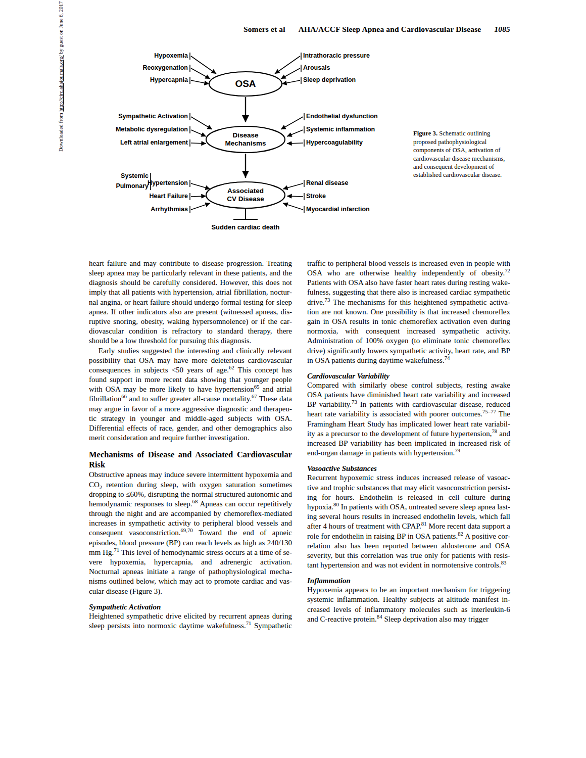Downloaded from http://circ.ahajournals.org/ by guest on June 6, 2017
Somers et al AHA/ACCF Sleep Apnea and Cardiovascular Disease 1085
OSA Hypoxemia Reoxygenation Hypercapnia Intrathoracic pressure Arousals Sleep deprivation Disease Mechanisms Sympathetic Activation Metabolic dysregulation Left atrial enlargement Endothelial dysfunction Systemic inflammation Hypercoagulability Associated CV Disease Systemic Pulmonary Hypertension Heart Failure Arrhythmias Renal disease Stroke Myocardial infarction Sudden cardiac death
Figure 3. Schematic outlining proposed pathophysiological components of OSA, activation of cardiovascular disease mechanisms, and consequent development of established cardiovascular disease.
heart failure and may contribute to disease progression. Treating sleep apnea may be particularly relevant in these patients, and the diagnosis should be carefully considered. However, this does not imply that all patients with hypertension, atrial fibrillation, nocturnal angina, or heart failure should undergo formal testing for sleep apnea. If other indicators also are present (witnessed apneas, disruptive snoring, obesity, waking hypersomnolence) or if the cardiovascular condition is refractory to standard therapy, there should be a low threshold for pursuing this diagnosis.
Early studies suggested the interesting and clinically relevant possibility that OSA may have more deleterious cardiovascular consequences in subjects <50 years of age.62 This concept has found support in more recent data showing that younger people with OSA may be more likely to have hypertension65 and atrial fibrillation66 and to suffer greater all-cause mortality.67 These data may argue in favor of a more aggressive diagnostic and therapeutic strategy in younger and middle-aged subjects with OSA. Differential effects of race, gender, and other demographics also merit consideration and require further investigation.
Mechanisms of Disease and Associated Cardiovascular Risk
Obstructive apneas may induce severe intermittent hypoxemia and CO2 retention during sleep, with oxygen saturation sometimes dropping to ≤60%, disrupting the normal structured autonomic and hemodynamic responses to sleep.68 Apneas can occur repetitively through the night and are accompanied by chemoreflex-mediated increases in sympathetic activity to peripheral blood vessels and consequent vasoconstriction.69,70 Toward the end of apneic episodes, blood pressure (BP) can reach levels as high as 240/130 mm Hg.71 This level of hemodynamic stress occurs at a time of severe hypoxemia, hypercapnia, and adrenergic activation. Nocturnal apneas initiate a range of pathophysiological mechanisms outlined below, which may act to promote cardiac and vascular disease (Figure 3).
Sympathetic Activation
Heightened sympathetic drive elicited by recurrent apneas during sleep persists into normoxic daytime wakefulness.71 Sympathetic traffic to peripheral blood vessels is increased even in people with OSA who are otherwise healthy independently of obesity.72 Patients with OSA also have faster heart rates during resting wakefulness, suggesting that there also is increased cardiac sympathetic drive.73 The mechanisms for this heightened sympathetic activation are not known. One possibility is that increased chemoreflex gain in OSA results in tonic chemoreflex activation even during normoxia, with consequent increased sympathetic activity. Administration of 100% oxygen (to eliminate tonic chemoreflex drive) significantly lowers sympathetic activity, heart rate, and BP in OSA patients during daytime wakefulness.74
Cardiovascular Variability
Compared with similarly obese control subjects, resting awake OSA patients have diminished heart rate variability and increased BP variability.73 In patients with cardiovascular disease, reduced heart rate variability is associated with poorer outcomes.75–77 The Framingham Heart Study has implicated lower heart rate variability as a precursor to the development of future hypertension,78 and increased BP variability has been implicated in increased risk of end-organ damage in patients with hypertension.79
Vasoactive Substances
Recurrent hypoxemic stress induces increased release of vasoactive and trophic substances that may elicit vasoconstriction persisting for hours. Endothelin is released in cell culture during hypoxia.80 In patients with OSA, untreated severe sleep apnea lasting several hours results in increased endothelin levels, which fall after 4 hours of treatment with CPAP.81 More recent data support a role for endothelin in raising BP in OSA patients.82 A positive correlation also has been reported between aldosterone and OSA severity, but this correlation was true only for patients with resistant hypertension and was not evident in normotensive controls.83
Inflammation
Hypoxemia appears to be an important mechanism for triggering systemic inflammation. Healthy subjects at altitude manifest increased levels of inflammatory molecules such as interleukin-6 and C-reactive protein.84 Sleep deprivation also may trigger